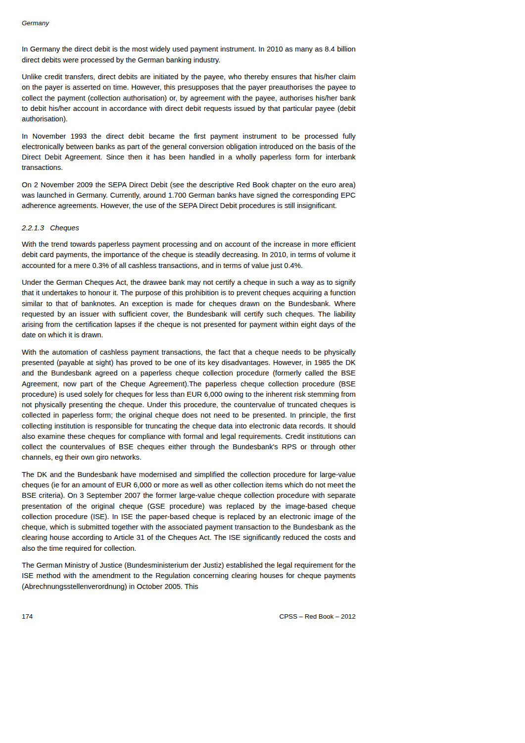Germany
In Germany the direct debit is the most widely used payment instrument. In 2010 as many as 8.4 billion direct debits were processed by the German banking industry.
Unlike credit transfers, direct debits are initiated by the payee, who thereby ensures that his/her claim on the payer is asserted on time. However, this presupposes that the payer preauthorises the payee to collect the payment (collection authorisation) or, by agreement with the payee, authorises his/her bank to debit his/her account in accordance with direct debit requests issued by that particular payee (debit authorisation).
In November 1993 the direct debit became the first payment instrument to be processed fully electronically between banks as part of the general conversion obligation introduced on the basis of the Direct Debit Agreement. Since then it has been handled in a wholly paperless form for interbank transactions.
On 2 November 2009 the SEPA Direct Debit (see the descriptive Red Book chapter on the euro area) was launched in Germany. Currently, around 1.700 German banks have signed the corresponding EPC adherence agreements. However, the use of the SEPA Direct Debit procedures is still insignificant.
2.2.1.3 Cheques
With the trend towards paperless payment processing and on account of the increase in more efficient debit card payments, the importance of the cheque is steadily decreasing. In 2010, in terms of volume it accounted for a mere 0.3% of all cashless transactions, and in terms of value just 0.4%.
Under the German Cheques Act, the drawee bank may not certify a cheque in such a way as to signify that it undertakes to honour it. The purpose of this prohibition is to prevent cheques acquiring a function similar to that of banknotes. An exception is made for cheques drawn on the Bundesbank. Where requested by an issuer with sufficient cover, the Bundesbank will certify such cheques. The liability arising from the certification lapses if the cheque is not presented for payment within eight days of the date on which it is drawn.
With the automation of cashless payment transactions, the fact that a cheque needs to be physically presented (payable at sight) has proved to be one of its key disadvantages. However, in 1985 the DK and the Bundesbank agreed on a paperless cheque collection procedure (formerly called the BSE Agreement, now part of the Cheque Agreement).The paperless cheque collection procedure (BSE procedure) is used solely for cheques for less than EUR 6,000 owing to the inherent risk stemming from not physically presenting the cheque. Under this procedure, the countervalue of truncated cheques is collected in paperless form; the original cheque does not need to be presented. In principle, the first collecting institution is responsible for truncating the cheque data into electronic data records. It should also examine these cheques for compliance with formal and legal requirements. Credit institutions can collect the countervalues of BSE cheques either through the Bundesbank's RPS or through other channels, eg their own giro networks.
The DK and the Bundesbank have modernised and simplified the collection procedure for large-value cheques (ie for an amount of EUR 6,000 or more as well as other collection items which do not meet the BSE criteria). On 3 September 2007 the former large-value cheque collection procedure with separate presentation of the original cheque (GSE procedure) was replaced by the image-based cheque collection procedure (ISE). In ISE the paper-based cheque is replaced by an electronic image of the cheque, which is submitted together with the associated payment transaction to the Bundesbank as the clearing house according to Article 31 of the Cheques Act. The ISE significantly reduced the costs and also the time required for collection.
The German Ministry of Justice (Bundesministerium der Justiz) established the legal requirement for the ISE method with the amendment to the Regulation concerning clearing houses for cheque payments (Abrechnungsstellenverordnung) in October 2005. This
174
CPSS – Red Book – 2012